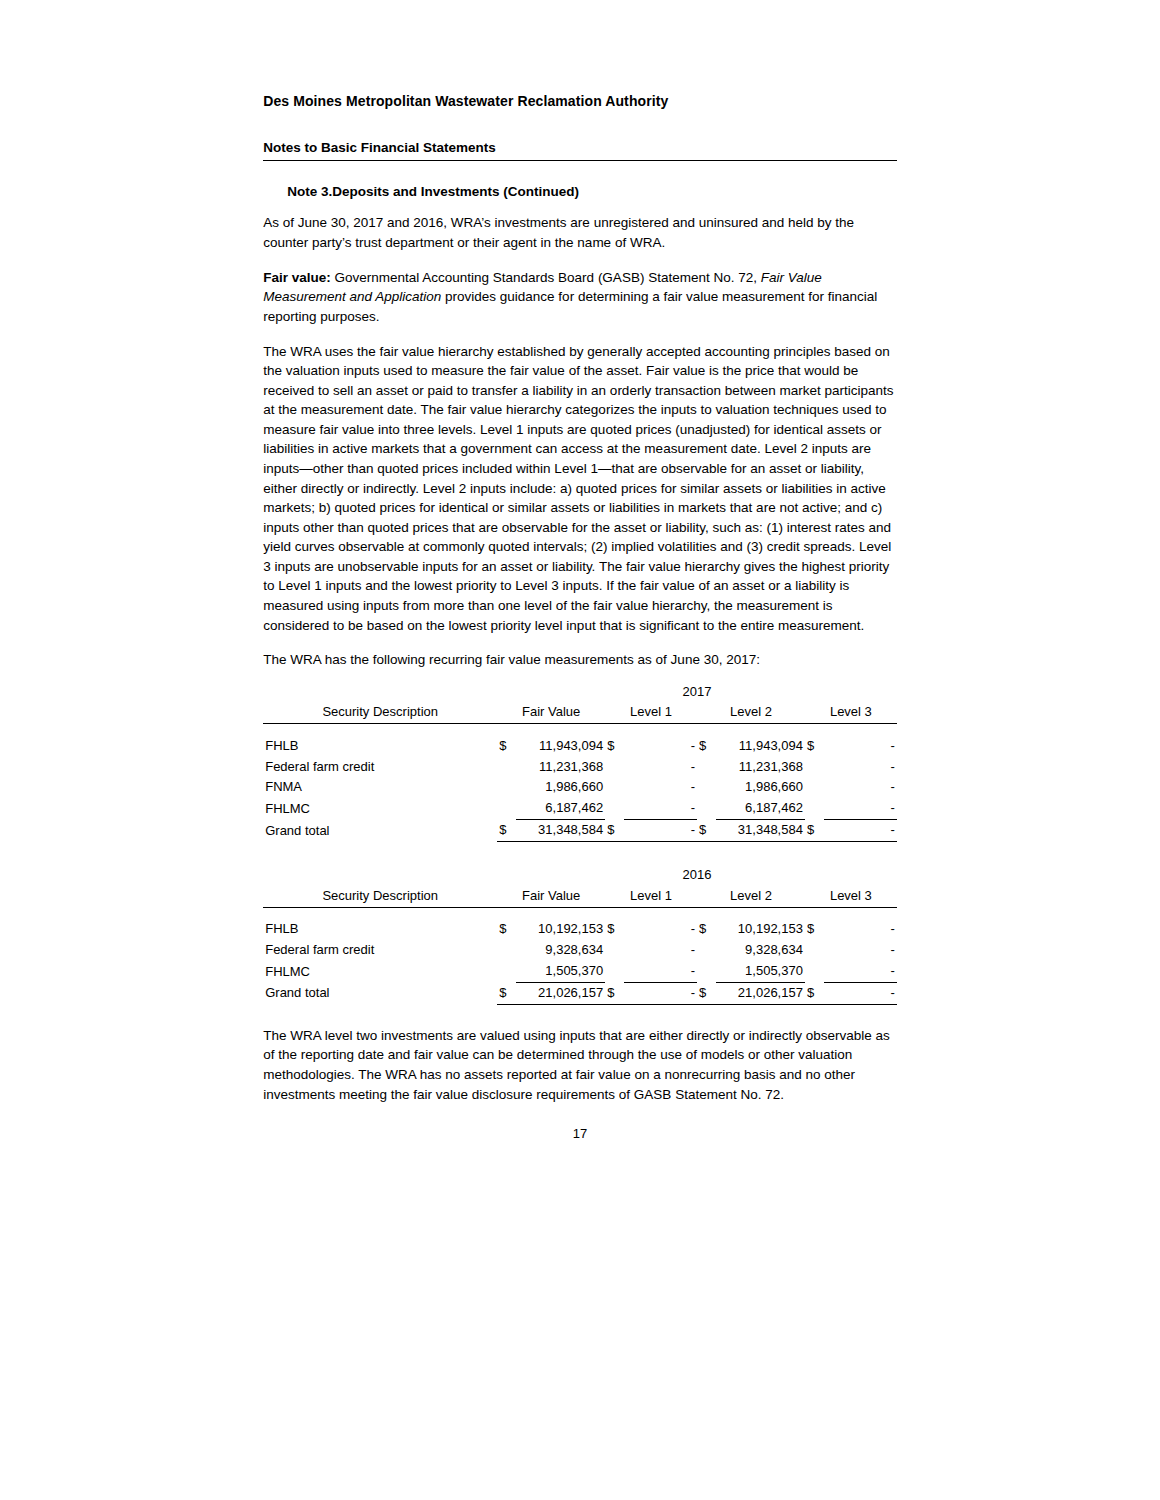Des Moines Metropolitan Wastewater Reclamation Authority
Notes to Basic Financial Statements
Note 3. Deposits and Investments (Continued)
As of June 30, 2017 and 2016, WRA’s investments are unregistered and uninsured and held by the counter party’s trust department or their agent in the name of WRA.
Fair value: Governmental Accounting Standards Board (GASB) Statement No. 72, Fair Value Measurement and Application provides guidance for determining a fair value measurement for financial reporting purposes.
The WRA uses the fair value hierarchy established by generally accepted accounting principles based on the valuation inputs used to measure the fair value of the asset. Fair value is the price that would be received to sell an asset or paid to transfer a liability in an orderly transaction between market participants at the measurement date. The fair value hierarchy categorizes the inputs to valuation techniques used to measure fair value into three levels. Level 1 inputs are quoted prices (unadjusted) for identical assets or liabilities in active markets that a government can access at the measurement date. Level 2 inputs are inputs—other than quoted prices included within Level 1—that are observable for an asset or liability, either directly or indirectly. Level 2 inputs include: a) quoted prices for similar assets or liabilities in active markets; b) quoted prices for identical or similar assets or liabilities in markets that are not active; and c) inputs other than quoted prices that are observable for the asset or liability, such as: (1) interest rates and yield curves observable at commonly quoted intervals; (2) implied volatilities and (3) credit spreads. Level 3 inputs are unobservable inputs for an asset or liability. The fair value hierarchy gives the highest priority to Level 1 inputs and the lowest priority to Level 3 inputs. If the fair value of an asset or a liability is measured using inputs from more than one level of the fair value hierarchy, the measurement is considered to be based on the lowest priority level input that is significant to the entire measurement.
The WRA has the following recurring fair value measurements as of June 30, 2017:
| | 2017 |
| Security Description | Fair Value | Level 1 | Level 2 | Level 3 |
| FHLB | $ | 11,943,094 | $ | - | $ | 11,943,094 | $ | - |
| Federal farm credit | | 11,231,368 | | - | | 11,231,368 | | - |
| FNMA | | 1,986,660 | | - | | 1,986,660 | | - |
| FHLMC | | 6,187,462 | | - | | 6,187,462 | | - |
| Grand total | $ | 31,348,584 | $ | - | $ | 31,348,584 | $ | - |
| | 2016 |
| Security Description | Fair Value | Level 1 | Level 2 | Level 3 |
| FHLB | $ | 10,192,153 | $ | - | $ | 10,192,153 | $ | - |
| Federal farm credit | | 9,328,634 | | - | | 9,328,634 | | - |
| FHLMC | | 1,505,370 | | - | | 1,505,370 | | - |
| Grand total | $ | 21,026,157 | $ | - | $ | 21,026,157 | $ | - |
The WRA level two investments are valued using inputs that are either directly or indirectly observable as of the reporting date and fair value can be determined through the use of models or other valuation methodologies. The WRA has no assets reported at fair value on a nonrecurring basis and no other investments meeting the fair value disclosure requirements of GASB Statement No. 72.
17